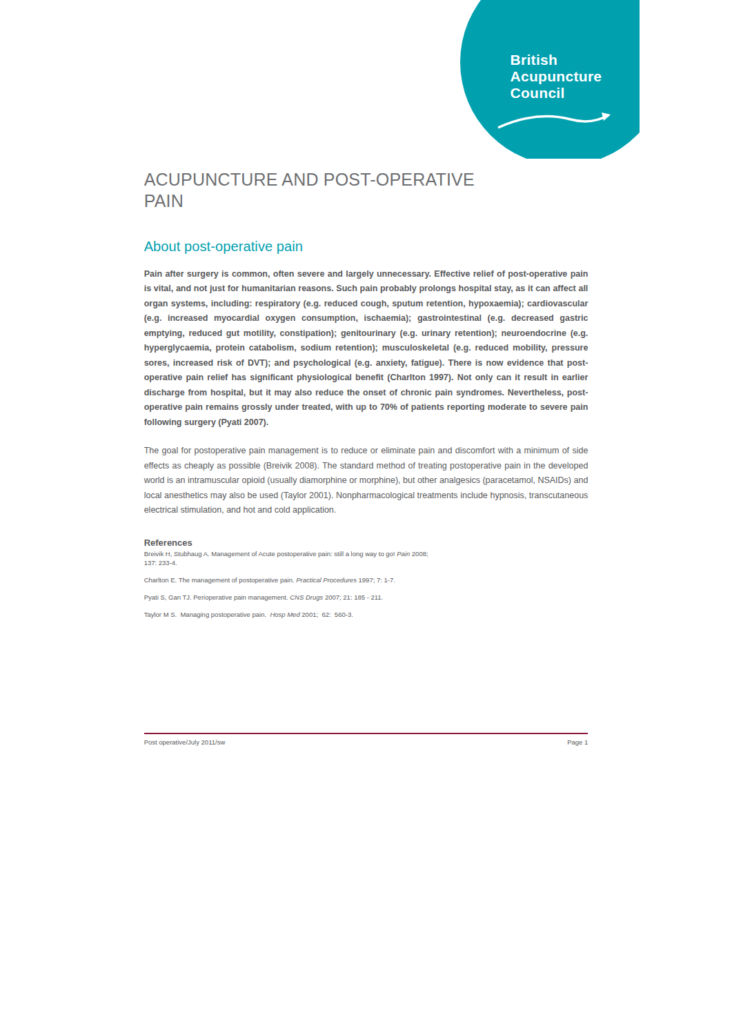British
Acupuncture
Council
ACUPUNCTURE AND POST-OPERATIVE
PAIN
About post-operative pain
Pain after surgery is common, often severe and largely unnecessary. Effective relief of post-operative pain is vital, and not just for humanitarian reasons. Such pain probably prolongs hospital stay, as it can affect all organ systems, including: respiratory (e.g. reduced cough, sputum retention, hypoxaemia); cardiovascular (e.g. increased myocardial oxygen consumption, ischaemia); gastrointestinal (e.g. decreased gastric emptying, reduced gut motility, constipation); genitourinary (e.g. urinary retention); neuroendocrine (e.g. hyperglycaemia, protein catabolism, sodium retention); musculoskeletal (e.g. reduced mobility, pressure sores, increased risk of DVT); and psychological (e.g. anxiety, fatigue). There is now evidence that post-operative pain relief has significant physiological benefit (Charlton 1997). Not only can it result in earlier discharge from hospital, but it may also reduce the onset of chronic pain syndromes. Nevertheless, post-operative pain remains grossly under treated, with up to 70% of patients reporting moderate to severe pain following surgery (Pyati 2007).
The goal for postoperative pain management is to reduce or eliminate pain and discomfort with a minimum of side effects as cheaply as possible (Breivik 2008). The standard method of treating postoperative pain in the developed world is an intramuscular opioid (usually diamorphine or morphine), but other analgesics (paracetamol, NSAIDs) and local anesthetics may also be used (Taylor 2001). Nonpharmacological treatments include hypnosis, transcutaneous electrical stimulation, and hot and cold application.
References
Breivik H, Stubhaug A. Management of Acute postoperative pain: still a long way to go! Pain 2008;
137: 233-4.
Charlton E. The management of postoperative pain. Practical Procedures 1997; 7: 1-7.
Pyati S, Gan TJ. Perioperative pain management. CNS Drugs 2007; 21: 185 - 211.
Taylor M S. Managing postoperative pain. Hosp Med 2001; 62: 560-3.
Post operative/July 2011/sw Page 1